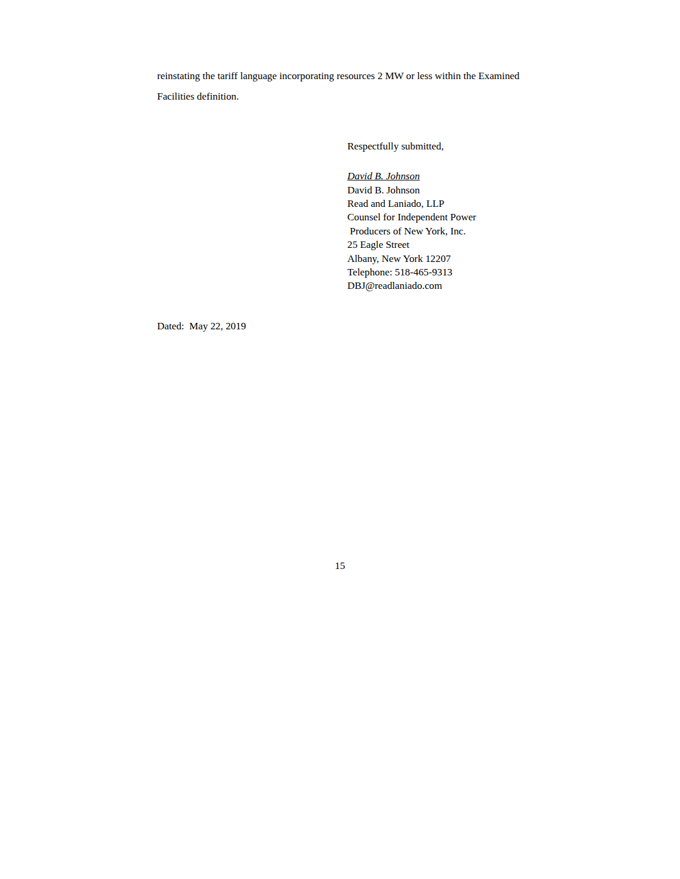reinstating the tariff language incorporating resources 2 MW or less within the Examined Facilities definition.
Respectfully submitted,
David B. Johnson
David B. Johnson
Read and Laniado, LLP
Counsel for Independent Power
Producers of New York, Inc.
25 Eagle Street
Albany, New York 12207
Telephone: 518-465-9313
DBJ@readlaniado.com
Dated: May 22, 2019
15